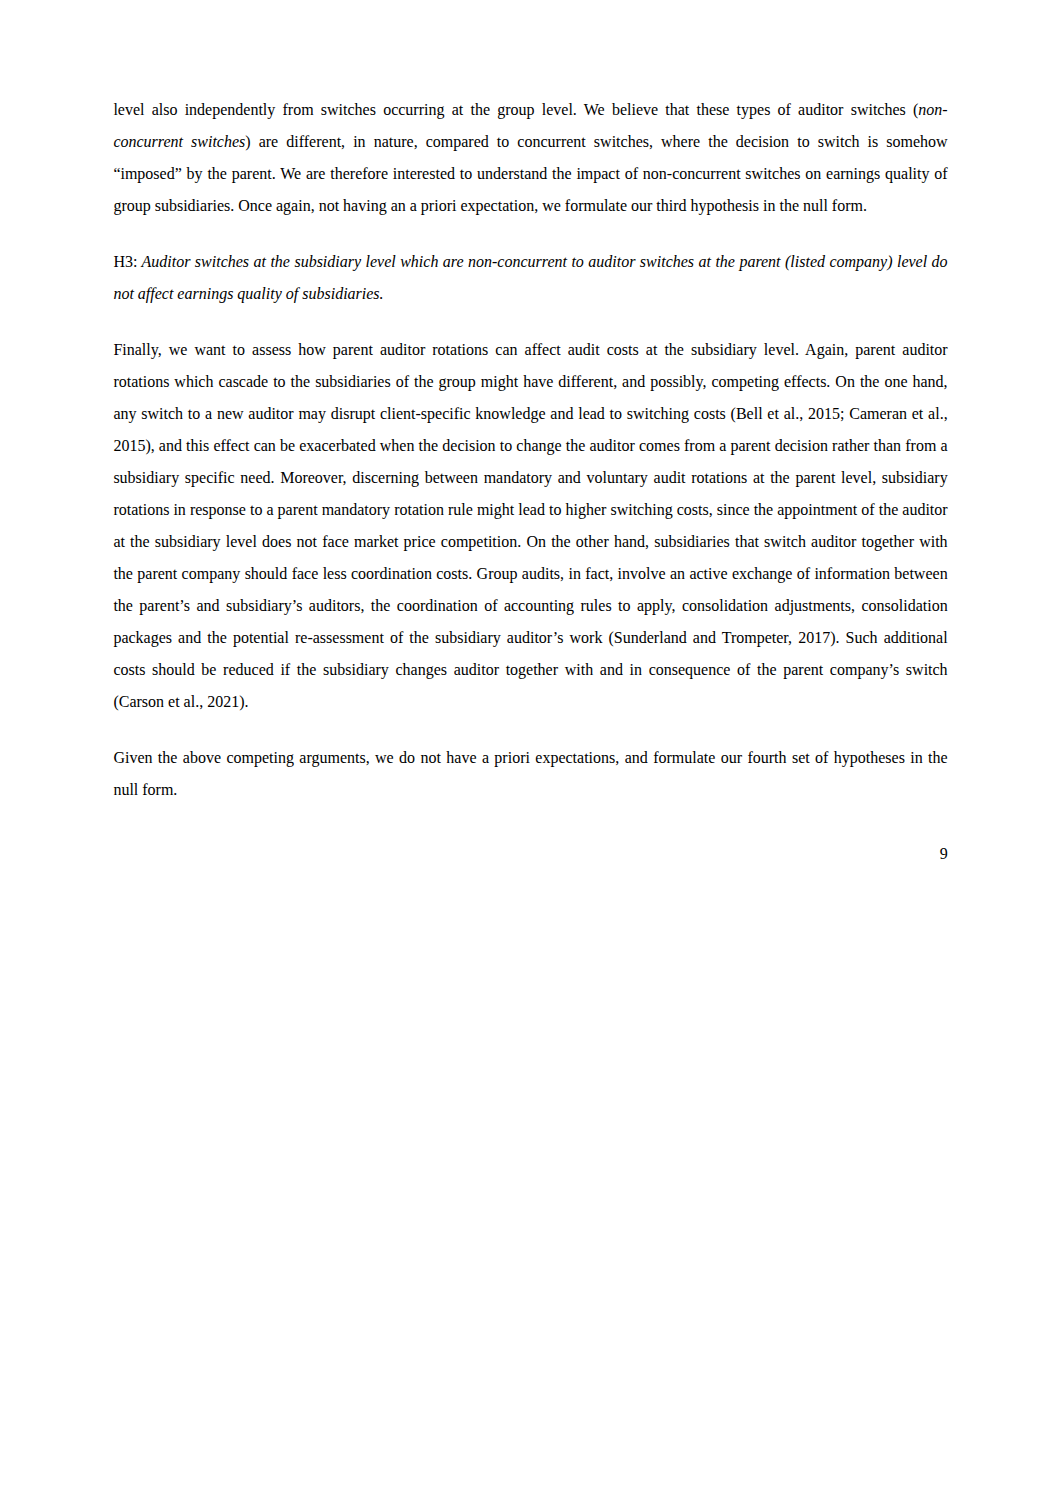level also independently from switches occurring at the group level. We believe that these types of auditor switches (non-concurrent switches) are different, in nature, compared to concurrent switches, where the decision to switch is somehow “imposed” by the parent. We are therefore interested to understand the impact of non-concurrent switches on earnings quality of group subsidiaries. Once again, not having an a priori expectation, we formulate our third hypothesis in the null form.
H3: Auditor switches at the subsidiary level which are non-concurrent to auditor switches at the parent (listed company) level do not affect earnings quality of subsidiaries.
Finally, we want to assess how parent auditor rotations can affect audit costs at the subsidiary level. Again, parent auditor rotations which cascade to the subsidiaries of the group might have different, and possibly, competing effects. On the one hand, any switch to a new auditor may disrupt client-specific knowledge and lead to switching costs (Bell et al., 2015; Cameran et al., 2015), and this effect can be exacerbated when the decision to change the auditor comes from a parent decision rather than from a subsidiary specific need. Moreover, discerning between mandatory and voluntary audit rotations at the parent level, subsidiary rotations in response to a parent mandatory rotation rule might lead to higher switching costs, since the appointment of the auditor at the subsidiary level does not face market price competition. On the other hand, subsidiaries that switch auditor together with the parent company should face less coordination costs. Group audits, in fact, involve an active exchange of information between the parent’s and subsidiary’s auditors, the coordination of accounting rules to apply, consolidation adjustments, consolidation packages and the potential re-assessment of the subsidiary auditor’s work (Sunderland and Trompeter, 2017). Such additional costs should be reduced if the subsidiary changes auditor together with and in consequence of the parent company’s switch (Carson et al., 2021).
Given the above competing arguments, we do not have a priori expectations, and formulate our fourth set of hypotheses in the null form.
9